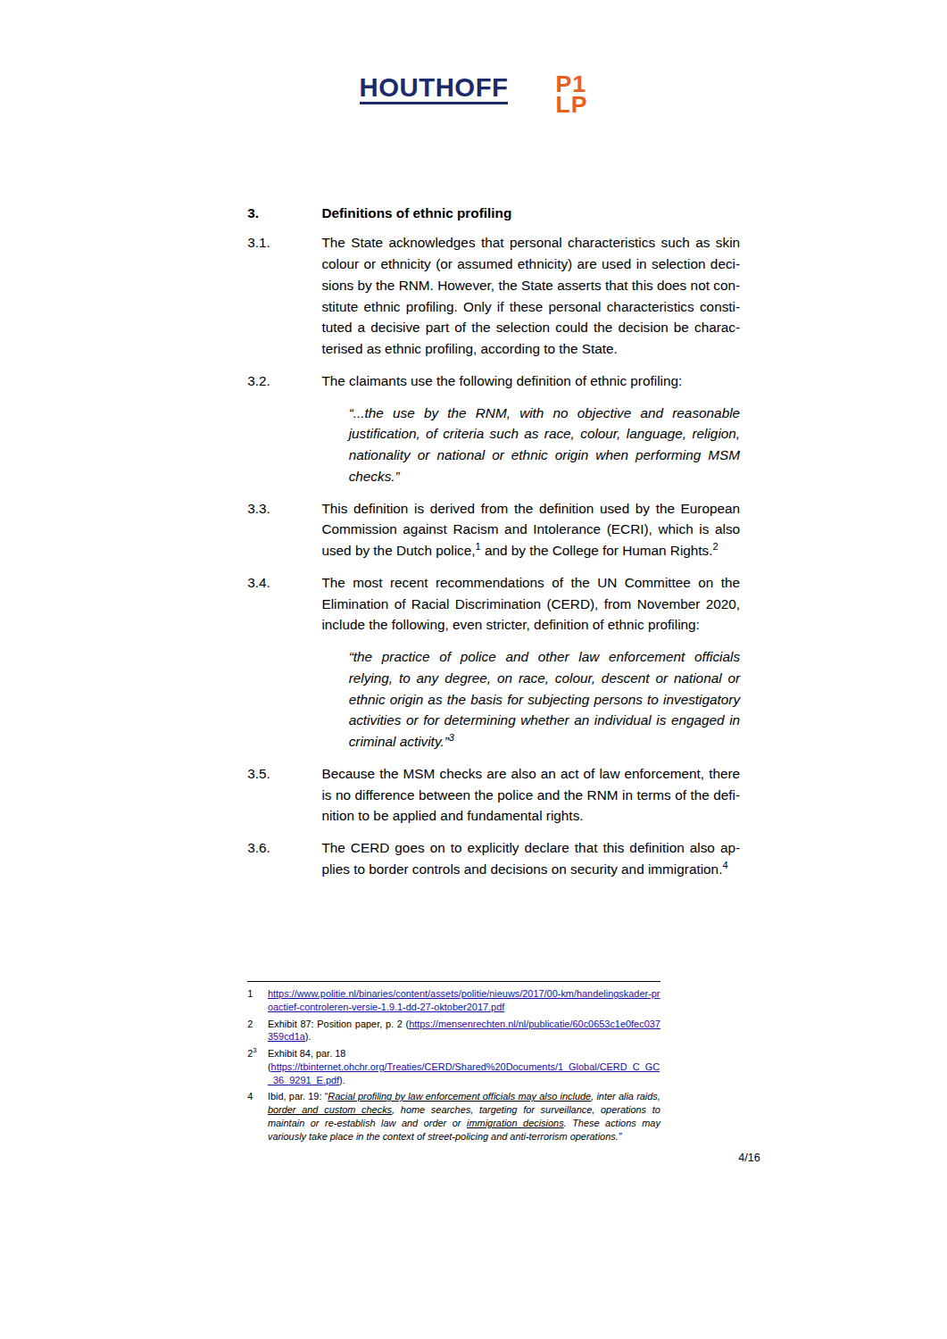HOUTHOFF
P1
LP
3. Definitions of ethnic profiling
3.1. The State acknowledges that personal characteristics such as skin colour or ethnicity (or assumed ethnicity) are used in selection decisions by the RNM. However, the State asserts that this does not constitute ethnic profiling. Only if these personal characteristics constituted a decisive part of the selection could the decision be characterised as ethnic profiling, according to the State.
3.2. The claimants use the following definition of ethnic profiling:
“...the use by the RNM, with no objective and reasonable justification, of criteria such as race, colour, language, religion, nationality or national or ethnic origin when performing MSM checks.”
3.3. This definition is derived from the definition used by the European Commission against Racism and Intolerance (ECRI), which is also used by the Dutch police,1 and by the College for Human Rights.2
3.4. The most recent recommendations of the UN Committee on the Elimination of Racial Discrimination (CERD), from November 2020, include the following, even stricter, definition of ethnic profiling:
“the practice of police and other law enforcement officials relying, to any degree, on race, colour, descent or national or ethnic origin as the basis for subjecting persons to investigatory activities or for determining whether an individual is engaged in criminal activity.”3
3.5. Because the MSM checks are also an act of law enforcement, there is no difference between the police and the RNM in terms of the definition to be applied and fundamental rights.
3.6. The CERD goes on to explicitly declare that this definition also applies to border controls and decisions on security and immigration.4
1 https://www.politie.nl/binaries/content/assets/politie/nieuws/2017/00-km/handelingskader-proactief-controleren-versie-1.9.1-dd-27-oktober2017.pdf
2 Exhibit 87: Position paper, p. 2 (https://mensenrechten.nl/nl/publicatie/60c0653c1e0fec037359cd1a).
23 Exhibit 84, par. 18
(https://tbinternet.ohchr.org/Treaties/CERD/Shared%20Documents/1_Global/CERD_C_GC_36_9291_E.pdf).
4 Ibid, par. 19: “Racial profiling by law enforcement officials may also include, inter alia raids, border and custom checks, home searches, targeting for surveillance, operations to maintain or re-establish law and order or immigration decisions. These actions may variously take place in the context of street-policing and anti-terrorism operations.”
4/16